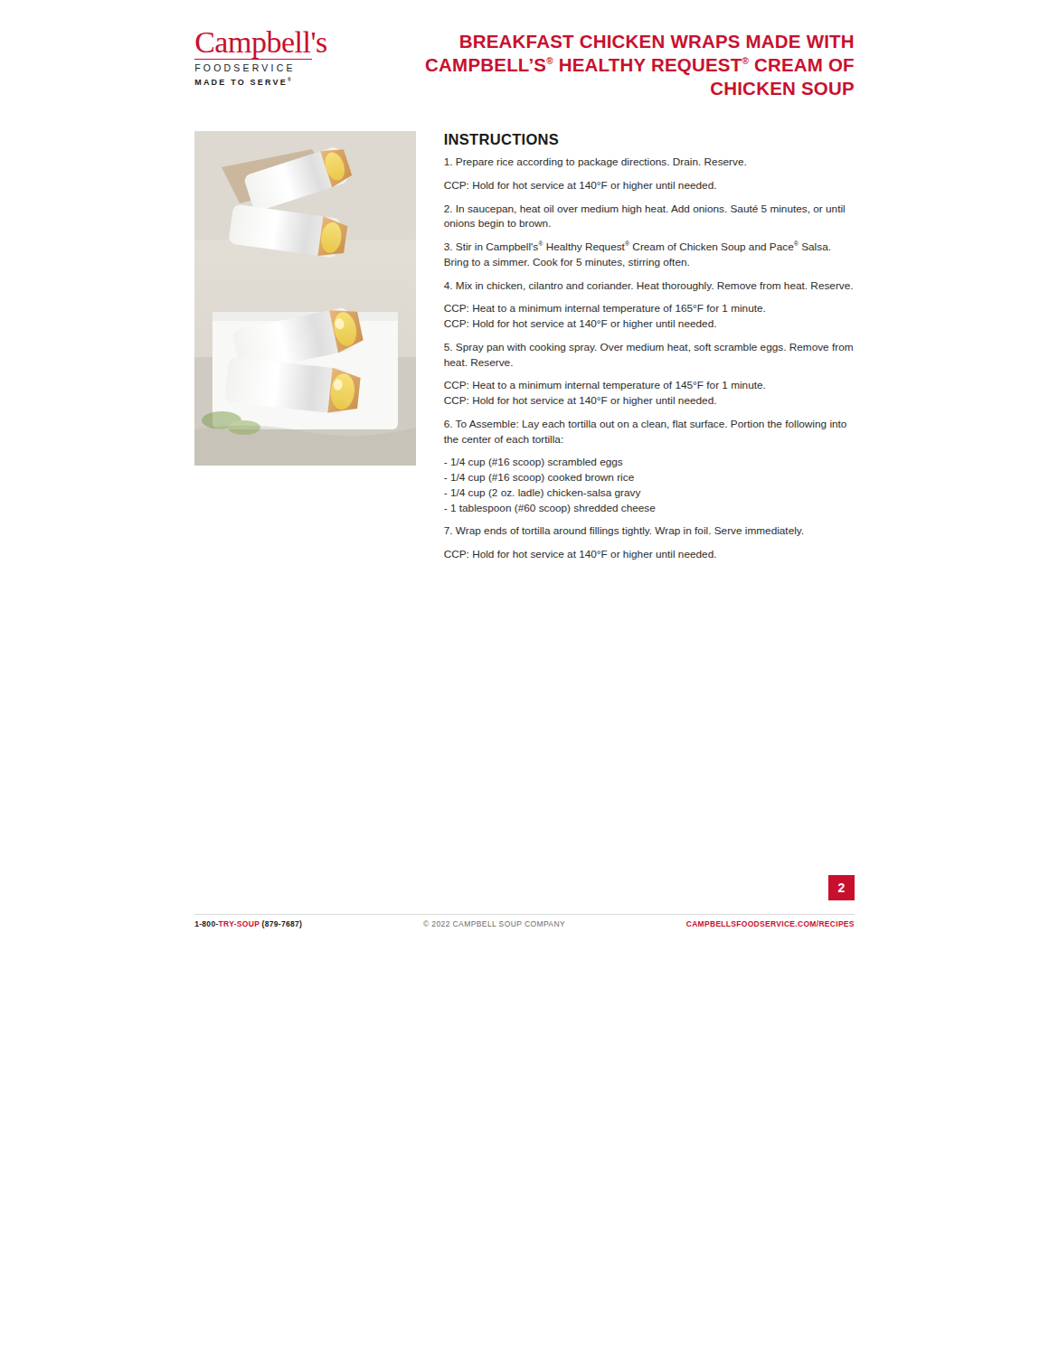Campbell's
FOODSERVICE
MADE TO SERVE®
Breakfast Chicken Wraps made with Campbell’s® Healthy Request® Cream of Chicken Soup
Instructions
1. Prepare rice according to package directions. Drain. Reserve.
CCP: Hold for hot service at 140°F or higher until needed.
2. In saucepan, heat oil over medium high heat. Add onions. Sauté 5 minutes, or until onions begin to brown.
3. Stir in Campbell's® Healthy Request® Cream of Chicken Soup and Pace® Salsa. Bring to a simmer. Cook for 5 minutes, stirring often.
4. Mix in chicken, cilantro and coriander. Heat thoroughly. Remove from heat. Reserve.
CCP: Heat to a minimum internal temperature of 165°F for 1 minute.
CCP: Hold for hot service at 140°F or higher until needed.
5. Spray pan with cooking spray. Over medium heat, soft scramble eggs. Remove from heat. Reserve.
CCP: Heat to a minimum internal temperature of 145°F for 1 minute.
CCP: Hold for hot service at 140°F or higher until needed.
6. To Assemble: Lay each tortilla out on a clean, flat surface. Portion the following into the center of each tortilla:
- 1/4 cup (#16 scoop) scrambled eggs
- 1/4 cup (#16 scoop) cooked brown rice
- 1/4 cup (2 oz. ladle) chicken-salsa gravy
- 1 tablespoon (#60 scoop) shredded cheese
7. Wrap ends of tortilla around fillings tightly. Wrap in foil. Serve immediately.
CCP: Hold for hot service at 140°F or higher until needed.
2
1-800-TRY-SOUP (879-7687)
© 2022 CAMPBELL SOUP COMPANY
CAMPBELLSFOODSERVICE.COM/RECIPES